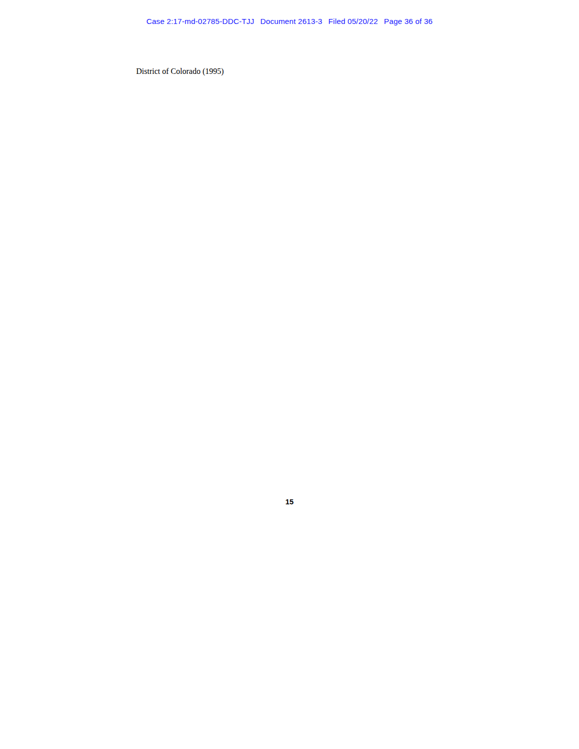Case 2:17-md-02785-DDC-TJJ Document 2613-3 Filed 05/20/22 Page 36 of 36
District of Colorado (1995)
15